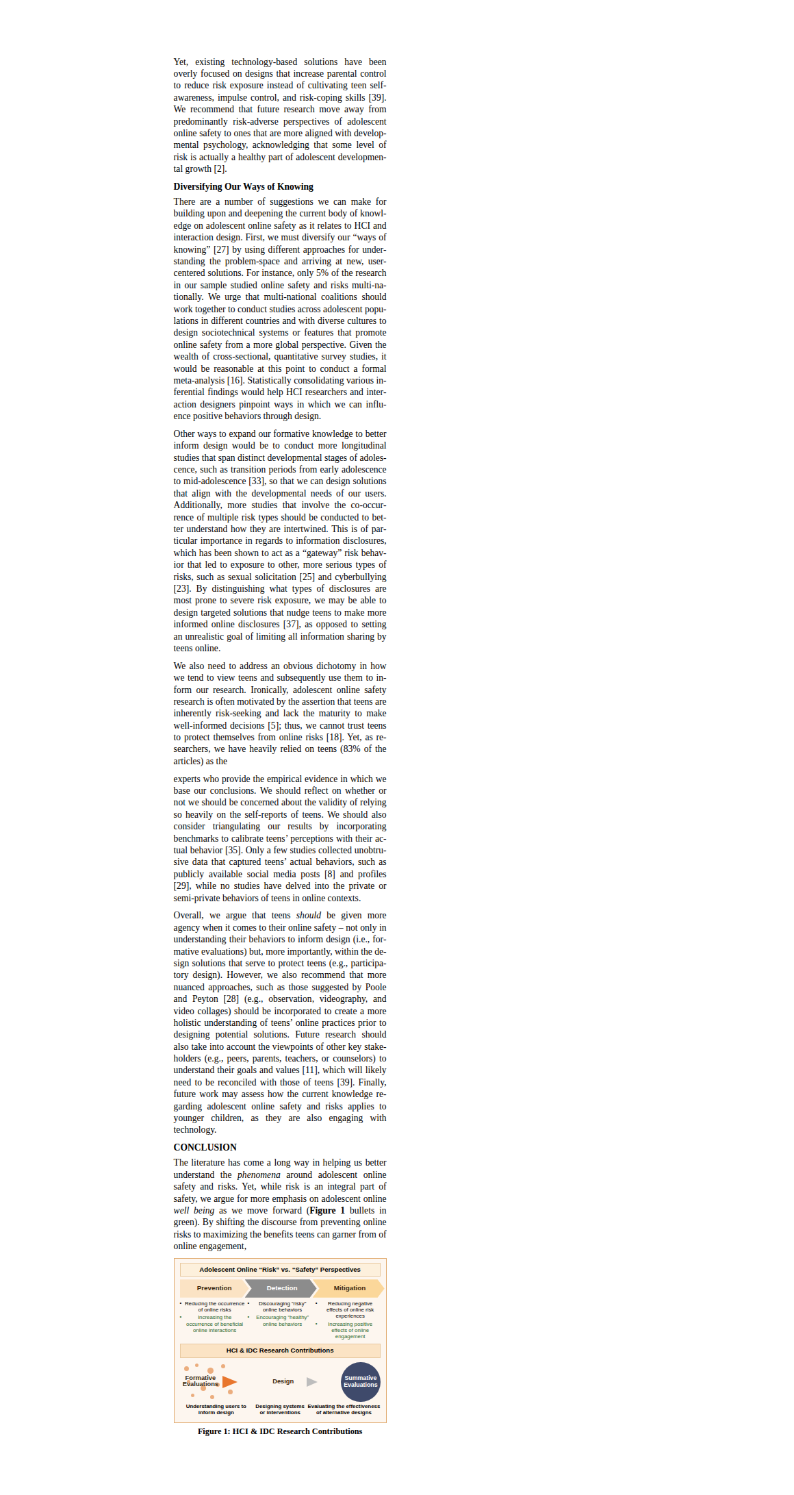Yet, existing technology-based solutions have been overly focused on designs that increase parental control to reduce risk exposure instead of cultivating teen self-awareness, impulse control, and risk-coping skills [39]. We recommend that future research move away from predominantly risk-adverse perspectives of adolescent online safety to ones that are more aligned with developmental psychology, acknowledging that some level of risk is actually a healthy part of adolescent developmental growth [2].
Diversifying Our Ways of Knowing
There are a number of suggestions we can make for building upon and deepening the current body of knowledge on adolescent online safety as it relates to HCI and interaction design. First, we must diversify our “ways of knowing” [27] by using different approaches for understanding the problem-space and arriving at new, user-centered solutions. For instance, only 5% of the research in our sample studied online safety and risks multi-nationally. We urge that multi-national coalitions should work together to conduct studies across adolescent populations in different countries and with diverse cultures to design sociotechnical systems or features that promote online safety from a more global perspective. Given the wealth of cross-sectional, quantitative survey studies, it would be reasonable at this point to conduct a formal meta-analysis [16]. Statistically consolidating various inferential findings would help HCI researchers and interaction designers pinpoint ways in which we can influence positive behaviors through design.
Other ways to expand our formative knowledge to better inform design would be to conduct more longitudinal studies that span distinct developmental stages of adolescence, such as transition periods from early adolescence to mid-adolescence [33], so that we can design solutions that align with the developmental needs of our users. Additionally, more studies that involve the co-occurrence of multiple risk types should be conducted to better understand how they are intertwined. This is of particular importance in regards to information disclosures, which has been shown to act as a “gateway” risk behavior that led to exposure to other, more serious types of risks, such as sexual solicitation [25] and cyberbullying [23]. By distinguishing what types of disclosures are most prone to severe risk exposure, we may be able to design targeted solutions that nudge teens to make more informed online disclosures [37], as opposed to setting an unrealistic goal of limiting all information sharing by teens online.
We also need to address an obvious dichotomy in how we tend to view teens and subsequently use them to inform our research. Ironically, adolescent online safety research is often motivated by the assertion that teens are inherently risk-seeking and lack the maturity to make well-informed decisions [5]; thus, we cannot trust teens to protect themselves from online risks [18]. Yet, as researchers, we have heavily relied on teens (83% of the articles) as the
experts who provide the empirical evidence in which we base our conclusions. We should reflect on whether or not we should be concerned about the validity of relying so heavily on the self-reports of teens. We should also consider triangulating our results by incorporating benchmarks to calibrate teens’ perceptions with their actual behavior [35]. Only a few studies collected unobtrusive data that captured teens’ actual behaviors, such as publicly available social media posts [8] and profiles [29], while no studies have delved into the private or semi-private behaviors of teens in online contexts.
Overall, we argue that teens should be given more agency when it comes to their online safety – not only in understanding their behaviors to inform design (i.e., formative evaluations) but, more importantly, within the design solutions that serve to protect teens (e.g., participatory design). However, we also recommend that more nuanced approaches, such as those suggested by Poole and Peyton [28] (e.g., observation, videography, and video collages) should be incorporated to create a more holistic understanding of teens’ online practices prior to designing potential solutions. Future research should also take into account the viewpoints of other key stakeholders (e.g., peers, parents, teachers, or counselors) to understand their goals and values [11], which will likely need to be reconciled with those of teens [39]. Finally, future work may assess how the current knowledge regarding adolescent online safety and risks applies to younger children, as they are also engaging with technology.
Conclusion
The literature has come a long way in helping us better understand the phenomena around adolescent online safety and risks. Yet, while risk is an integral part of safety, we argue for more emphasis on adolescent online well being as we move forward (Figure 1 bullets in green). By shifting the discourse from preventing online risks to maximizing the benefits teens can garner from of online engagement,
Adolescent Online “Risk” vs. “Safety” Perspectives
Prevention
Detection
Mitigation
Reducing the occurrence of online risks
Increasing the occurrence of beneficial online interactions
Discouraging “risky” online behaviors
Encouraging “healthy” online behaviors
Reducing negative effects of online risk experiences
Increasing positive effects of online engagement
HCI & IDC Research Contributions
Formative
Evaluations
Design
Summative
Evaluations
Understanding users to inform design
Designing systems or interventions
Evaluating the effectiveness of alternative designs
Figure 1: HCI & IDC Research Contributions